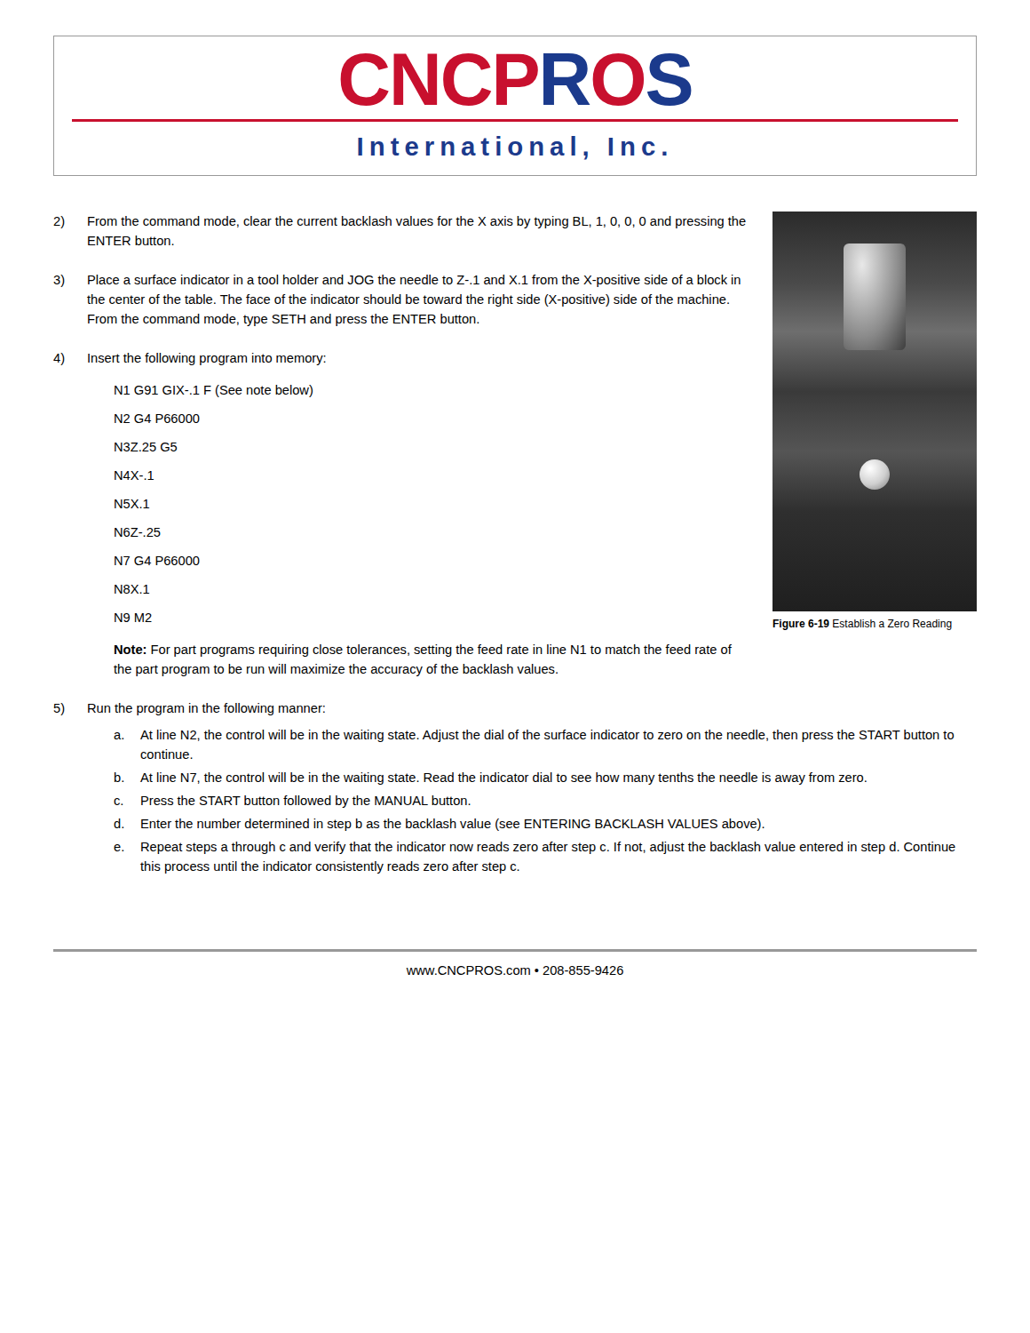CNCP ROS
International, Inc.
Figure 6-19 Establish a Zero Reading
From the command mode, clear the current backlash values for the X axis by typing BL, 1, 0, 0, 0 and pressing the ENTER button.
Place a surface indicator in a tool holder and JOG the needle to Z-.1 and X.1 from the X-positive side of a block in the center of the table. The face of the indicator should be toward the right side (X-positive) side of the machine. From the command mode, type SETH and press the ENTER button.
Insert the following program into memory:
N1 G91 GIX-.1 F (See note below)
N2 G4 P66000
N3Z.25 G5
N4X-.1
N5X.1
N6Z-.25
N7 G4 P66000
N8X.1
N9 M2
Note: For part programs requiring close tolerances, setting the feed rate in line N1 to match the feed rate of the part program to be run will maximize the accuracy of the backlash values.
Run the program in the following manner:
At line N2, the control will be in the waiting state. Adjust the dial of the surface indicator to zero on the needle, then press the START button to continue.
At line N7, the control will be in the waiting state. Read the indicator dial to see how many tenths the needle is away from zero.
Press the START button followed by the MANUAL button.
Enter the number determined in step b as the backlash value (see ENTERING BACKLASH VALUES above).
Repeat steps a through c and verify that the indicator now reads zero after step c. If not, adjust the backlash value entered in step d. Continue this process until the indicator consistently reads zero after step c.
www.CNCPROS.com • 208-855-9426